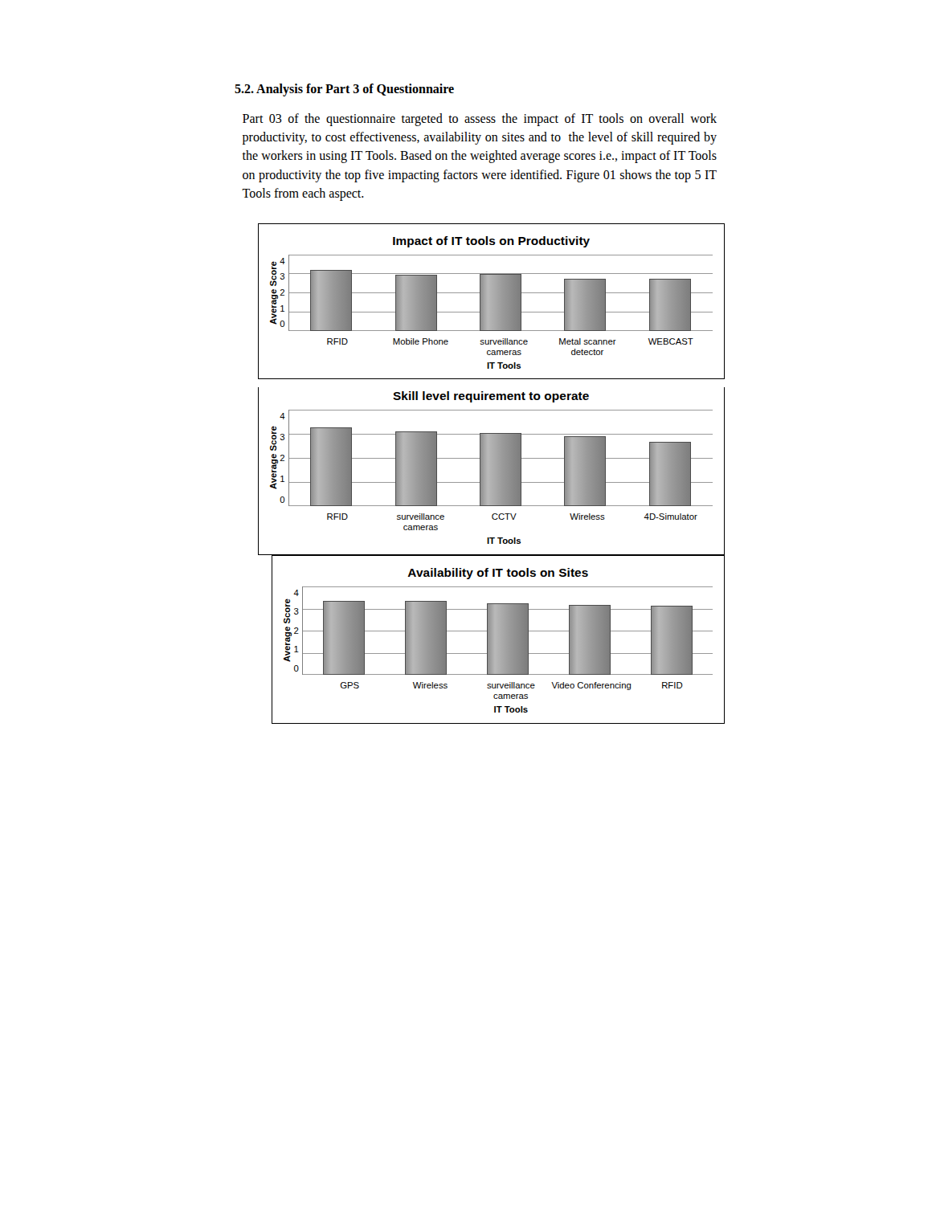5.2. Analysis for Part 3 of Questionnaire
Part 03 of the questionnaire targeted to assess the impact of IT tools on overall work productivity, to cost effectiveness, availability on sites and to the level of skill required by the workers in using IT Tools. Based on the weighted average scores i.e., impact of IT Tools on productivity the top five impacting factors were identified. Figure 01 shows the top 5 IT Tools from each aspect.
Impact of IT tools on Productivity
Average Score
4
3
2
1
0
RFID Mobile Phone surveillance cameras Metal scanner detector WEBCAST
IT Tools
Skill level requirement to operate
Average Score
4
3
2
1
0
RFID surveillance cameras CCTV Wireless 4D-Simulator
IT Tools
Availability of IT tools on Sites
Average Score
4
3
2
1
0
GPS Wireless surveillance cameras Video Conferencing RFID
IT Tools